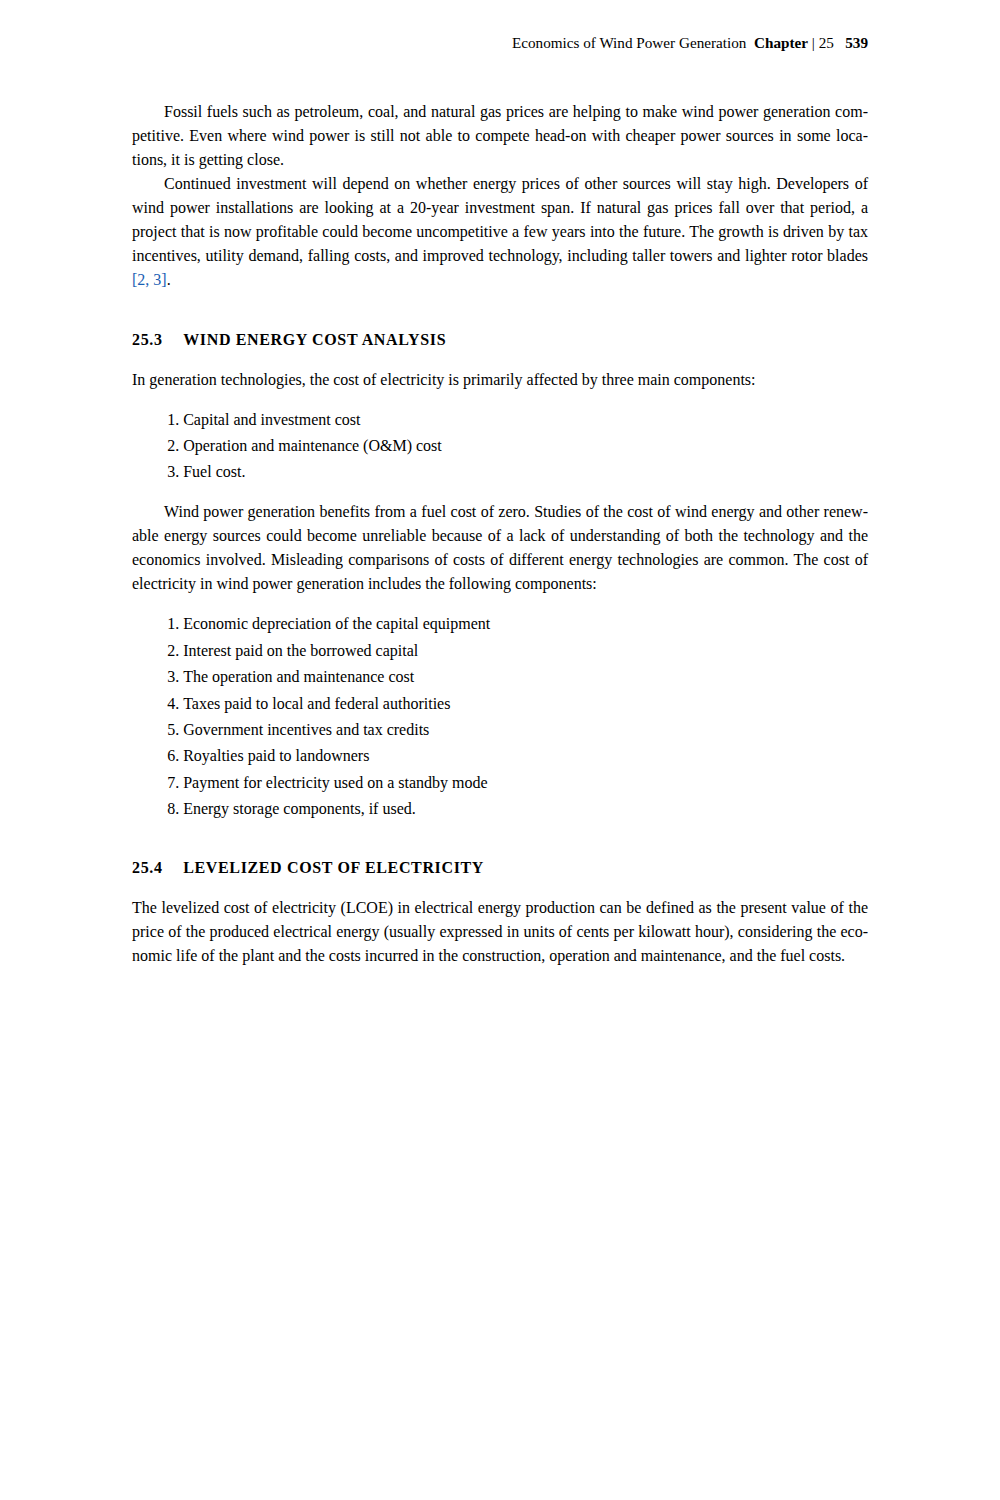Economics of Wind Power Generation Chapter | 25539
Fossil fuels such as petroleum, coal, and natural gas prices are helping to make wind power generation competitive. Even where wind power is still not able to compete head-on with cheaper power sources in some locations, it is getting close.
Continued investment will depend on whether energy prices of other sources will stay high. Developers of wind power installations are looking at a 20-year investment span. If natural gas prices fall over that period, a project that is now profitable could become uncompetitive a few years into the future. The growth is driven by tax incentives, utility demand, falling costs, and improved technology, including taller towers and lighter rotor blades [2, 3].
25.3 WIND ENERGY COST ANALYSIS
In generation technologies, the cost of electricity is primarily affected by three main components:
Capital and investment cost
Operation and maintenance (O&M) cost
Fuel cost.
Wind power generation benefits from a fuel cost of zero. Studies of the cost of wind energy and other renewable energy sources could become unreliable because of a lack of understanding of both the technology and the economics involved. Misleading comparisons of costs of different energy technologies are common. The cost of electricity in wind power generation includes the following components:
Economic depreciation of the capital equipment
Interest paid on the borrowed capital
The operation and maintenance cost
Taxes paid to local and federal authorities
Government incentives and tax credits
Royalties paid to landowners
Payment for electricity used on a standby mode
Energy storage components, if used.
25.4 LEVELIZED COST OF ELECTRICITY
The levelized cost of electricity (LCOE) in electrical energy production can be defined as the present value of the price of the produced electrical energy (usually expressed in units of cents per kilowatt hour), considering the economic life of the plant and the costs incurred in the construction, operation and maintenance, and the fuel costs.